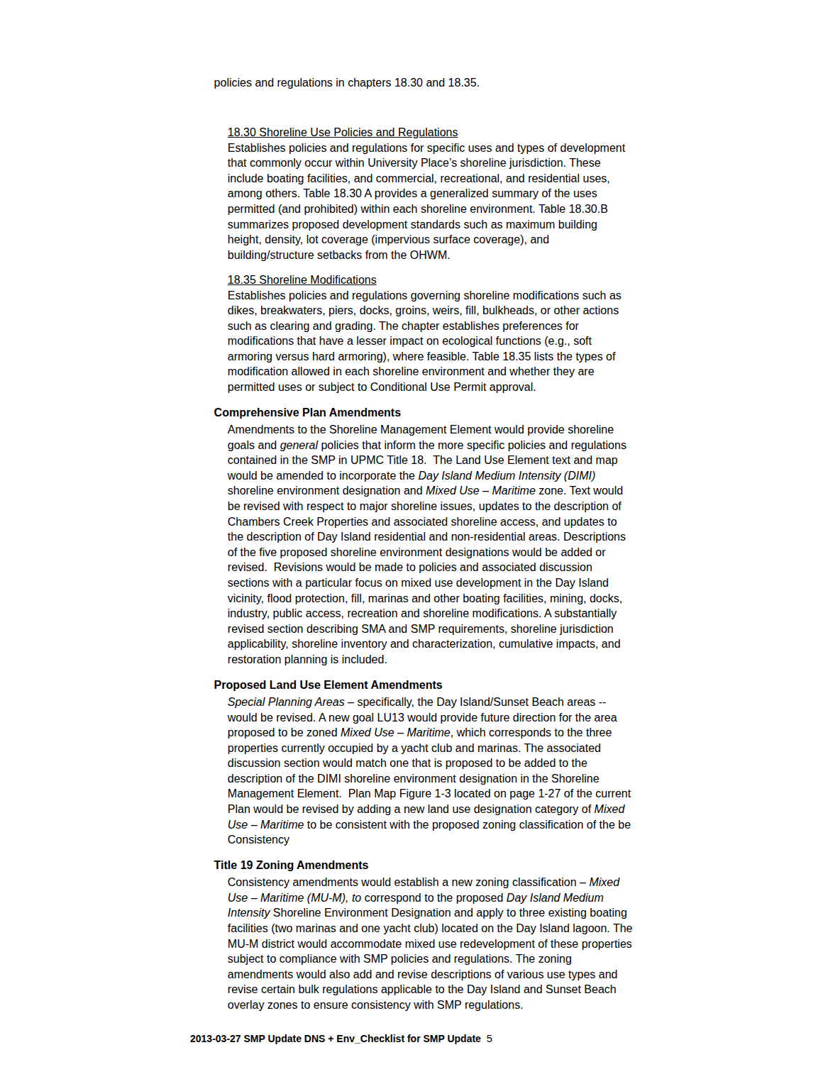policies and regulations in chapters 18.30 and 18.35.
18.30 Shoreline Use Policies and Regulations
Establishes policies and regulations for specific uses and types of development that commonly occur within University Place’s shoreline jurisdiction. These include boating facilities, and commercial, recreational, and residential uses, among others. Table 18.30 A provides a generalized summary of the uses permitted (and prohibited) within each shoreline environment. Table 18.30.B summarizes proposed development standards such as maximum building height, density, lot coverage (impervious surface coverage), and building/structure setbacks from the OHWM.
18.35 Shoreline Modifications
Establishes policies and regulations governing shoreline modifications such as dikes, breakwaters, piers, docks, groins, weirs, fill, bulkheads, or other actions such as clearing and grading. The chapter establishes preferences for modifications that have a lesser impact on ecological functions (e.g., soft armoring versus hard armoring), where feasible. Table 18.35 lists the types of modification allowed in each shoreline environment and whether they are permitted uses or subject to Conditional Use Permit approval.
Comprehensive Plan Amendments
Amendments to the Shoreline Management Element would provide shoreline goals and general policies that inform the more specific policies and regulations contained in the SMP in UPMC Title 18. The Land Use Element text and map would be amended to incorporate the Day Island Medium Intensity (DIMI) shoreline environment designation and Mixed Use – Maritime zone. Text would be revised with respect to major shoreline issues, updates to the description of Chambers Creek Properties and associated shoreline access, and updates to the description of Day Island residential and non-residential areas. Descriptions of the five proposed shoreline environment designations would be added or revised. Revisions would be made to policies and associated discussion sections with a particular focus on mixed use development in the Day Island vicinity, flood protection, fill, marinas and other boating facilities, mining, docks, industry, public access, recreation and shoreline modifications. A substantially revised section describing SMA and SMP requirements, shoreline jurisdiction applicability, shoreline inventory and characterization, cumulative impacts, and restoration planning is included.
Proposed Land Use Element Amendments
Special Planning Areas – specifically, the Day Island/Sunset Beach areas -- would be revised. A new goal LU13 would provide future direction for the area proposed to be zoned Mixed Use – Maritime, which corresponds to the three properties currently occupied by a yacht club and marinas. The associated discussion section would match one that is proposed to be added to the description of the DIMI shoreline environment designation in the Shoreline Management Element. Plan Map Figure 1-3 located on page 1-27 of the current Plan would be revised by adding a new land use designation category of Mixed Use – Maritime to be consistent with the proposed zoning classification of the be Consistency
Title 19 Zoning Amendments
Consistency amendments would establish a new zoning classification – Mixed Use – Maritime (MU-M), to correspond to the proposed Day Island Medium Intensity Shoreline Environment Designation and apply to three existing boating facilities (two marinas and one yacht club) located on the Day Island lagoon. The MU-M district would accommodate mixed use redevelopment of these properties subject to compliance with SMP policies and regulations. The zoning amendments would also add and revise descriptions of various use types and revise certain bulk regulations applicable to the Day Island and Sunset Beach overlay zones to ensure consistency with SMP regulations.
2013-03-27 SMP Update DNS + Env_Checklist for SMP Update 5